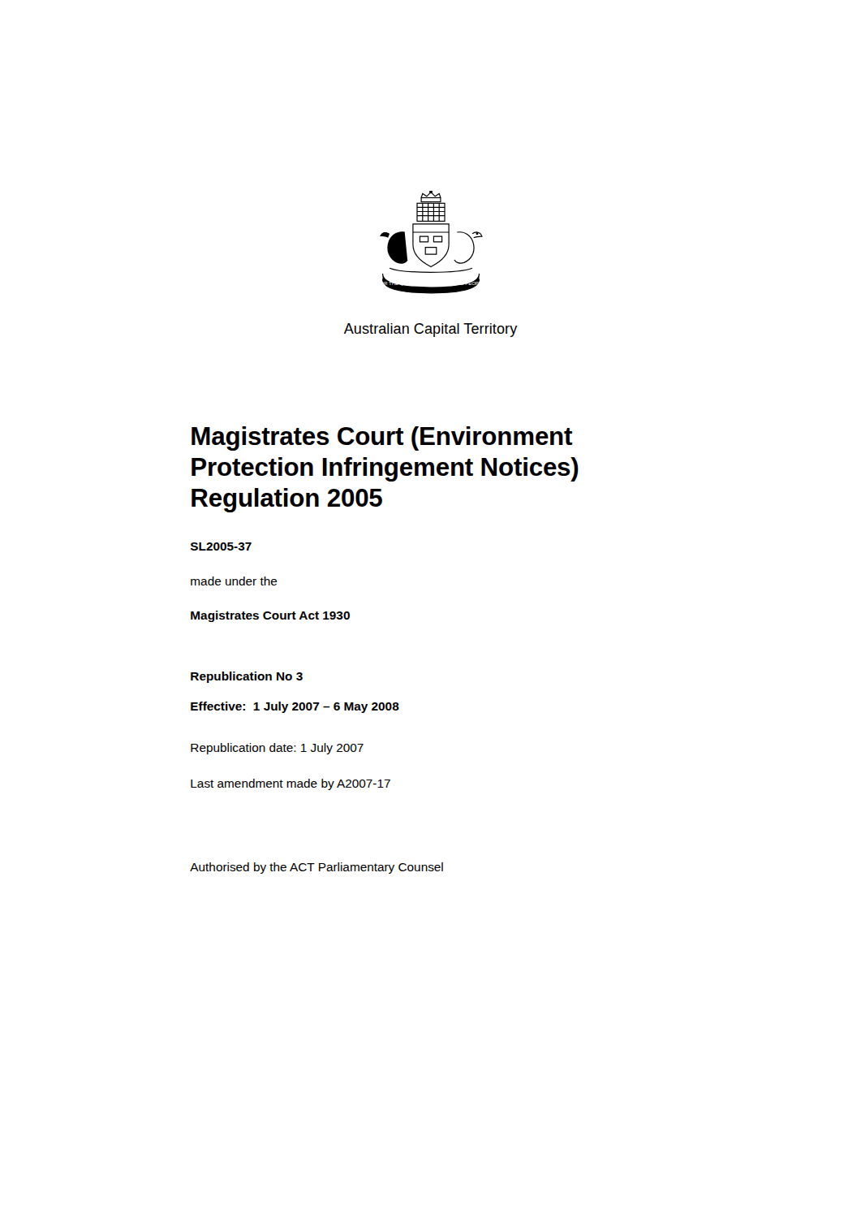FOR THE QUEEN, THE LAW, AND THE PEOPLE
Australian Capital Territory
Magistrates Court (Environment Protection Infringement Notices) Regulation 2005
SL2005-37
made under the
Magistrates Court Act 1930
Republication No 3
Effective: 1 July 2007 – 6 May 2008
Republication date: 1 July 2007
Last amendment made by A2007-17
Authorised by the ACT Parliamentary Counsel